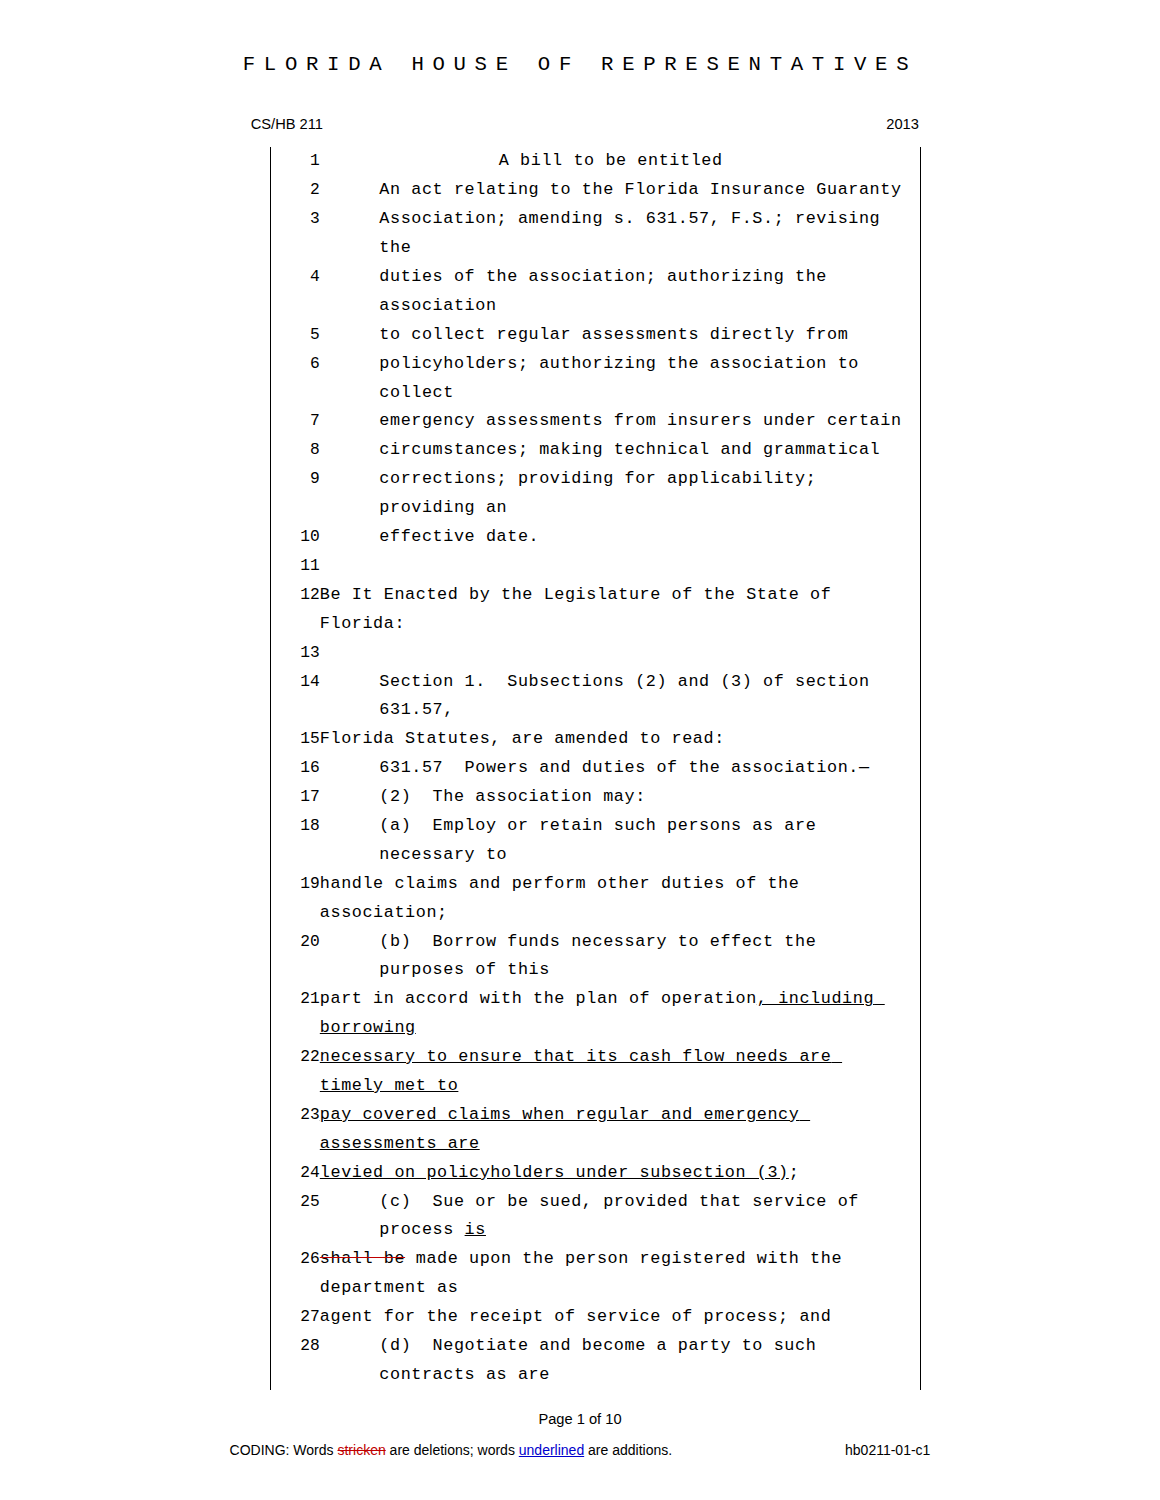FLORIDA HOUSE OF REPRESENTATIVES
CS/HB 211 2013
| 1 | A bill to be entitled |
| 2 | An act relating to the Florida Insurance Guaranty |
| 3 | Association; amending s. 631.57, F.S.; revising the |
| 4 | duties of the association; authorizing the association |
| 5 | to collect regular assessments directly from |
| 6 | policyholders; authorizing the association to collect |
| 7 | emergency assessments from insurers under certain |
| 8 | circumstances; making technical and grammatical |
| 9 | corrections; providing for applicability; providing an |
| 10 | effective date. |
| 11 | |
| 12 | Be It Enacted by the Legislature of the State of Florida: |
| 13 | |
| 14 | Section 1. Subsections (2) and (3) of section 631.57, |
| 15 | Florida Statutes, are amended to read: |
| 16 | 631.57 Powers and duties of the association.— |
| 17 | (2) The association may: |
| 18 | (a) Employ or retain such persons as are necessary to |
| 19 | handle claims and perform other duties of the association; |
| 20 | (b) Borrow funds necessary to effect the purposes of this |
| 21 | part in accord with the plan of operation , including borrowing |
| 22 | necessary to ensure that its cash flow needs are timely met to |
| 23 | pay covered claims when regular and emergency assessments are |
| 24 | levied on policyholders under subsection (3) ; |
| 25 | (c) Sue or be sued, provided that service of process is |
| 26 | shall be made upon the person registered with the department as |
| 27 | agent for the receipt of service of process; and |
| 28 | (d) Negotiate and become a party to such contracts as are |
Page 1 of 10
CODING: Words stricken are deletions; words underlined are additions.
hb0211-01-c1